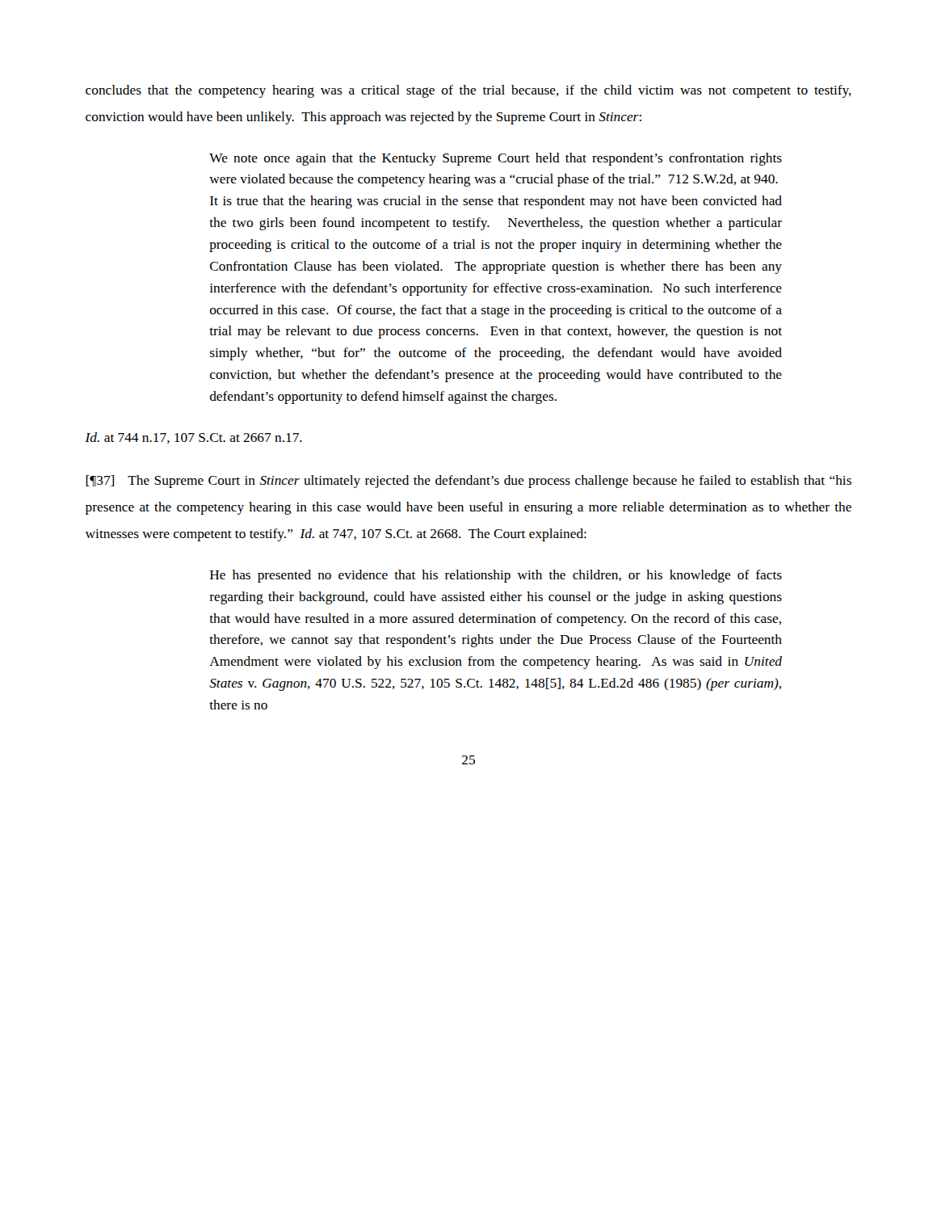concludes that the competency hearing was a critical stage of the trial because, if the child victim was not competent to testify, conviction would have been unlikely. This approach was rejected by the Supreme Court in Stincer:
We note once again that the Kentucky Supreme Court held that respondent’s confrontation rights were violated because the competency hearing was a “crucial phase of the trial.” 712 S.W.2d, at 940. It is true that the hearing was crucial in the sense that respondent may not have been convicted had the two girls been found incompetent to testify. Nevertheless, the question whether a particular proceeding is critical to the outcome of a trial is not the proper inquiry in determining whether the Confrontation Clause has been violated. The appropriate question is whether there has been any interference with the defendant’s opportunity for effective cross-examination. No such interference occurred in this case. Of course, the fact that a stage in the proceeding is critical to the outcome of a trial may be relevant to due process concerns. Even in that context, however, the question is not simply whether, “but for” the outcome of the proceeding, the defendant would have avoided conviction, but whether the defendant’s presence at the proceeding would have contributed to the defendant’s opportunity to defend himself against the charges.
Id. at 744 n.17, 107 S.Ct. at 2667 n.17.
[¶37] The Supreme Court in Stincer ultimately rejected the defendant’s due process challenge because he failed to establish that “his presence at the competency hearing in this case would have been useful in ensuring a more reliable determination as to whether the witnesses were competent to testify.” Id. at 747, 107 S.Ct. at 2668. The Court explained:
He has presented no evidence that his relationship with the children, or his knowledge of facts regarding their background, could have assisted either his counsel or the judge in asking questions that would have resulted in a more assured determination of competency. On the record of this case, therefore, we cannot say that respondent’s rights under the Due Process Clause of the Fourteenth Amendment were violated by his exclusion from the competency hearing. As was said in United States v. Gagnon, 470 U.S. 522, 527, 105 S.Ct. 1482, 148[5], 84 L.Ed.2d 486 (1985) (per curiam), there is no
25